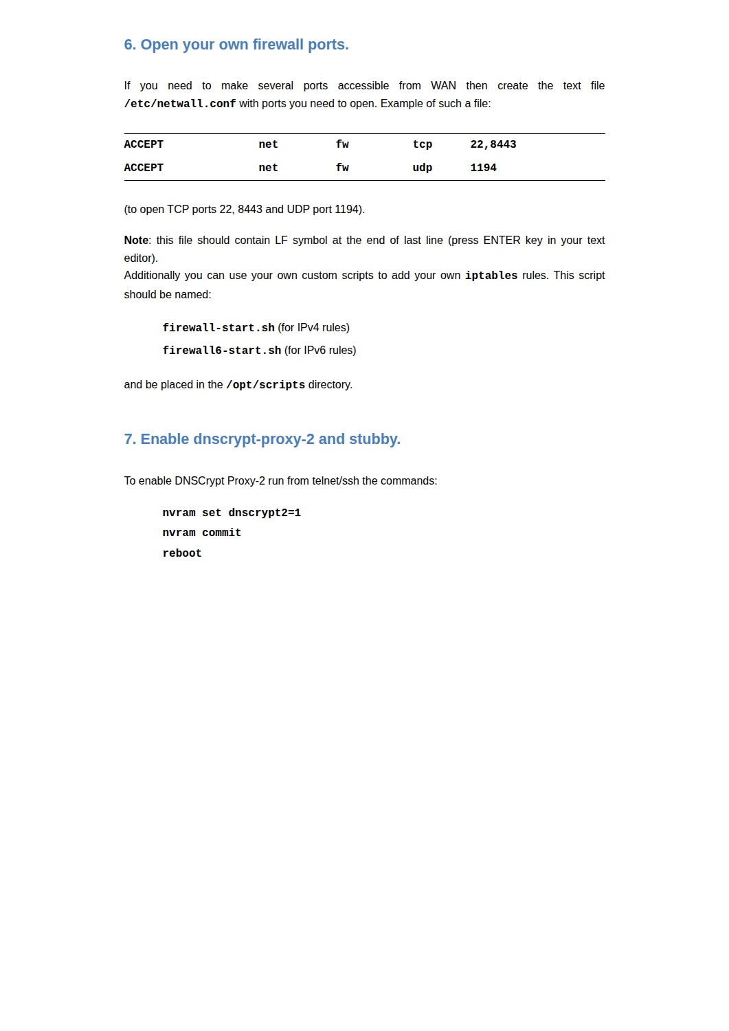6. Open your own firewall ports.
If you need to make several ports accessible from WAN then create the text file /etc/netwall.conf with ports you need to open. Example of such a file:
| ACCEPT | net | fw | tcp | 22,8443 |
| ACCEPT | net | fw | udp | 1194 |
(to open TCP ports 22, 8443 and UDP port 1194).
Note: this file should contain LF symbol at the end of last line (press ENTER key in your text editor).
Additionally you can use your own custom scripts to add your own iptables rules. This script should be named:
firewall-start.sh (for IPv4 rules)
firewall6-start.sh (for IPv6 rules)
and be placed in the /opt/scripts directory.
7. Enable dnscrypt-proxy-2 and stubby.
To enable DNSCrypt Proxy-2 run from telnet/ssh the commands:
nvram set dnscrypt2=1
nvram commit
reboot